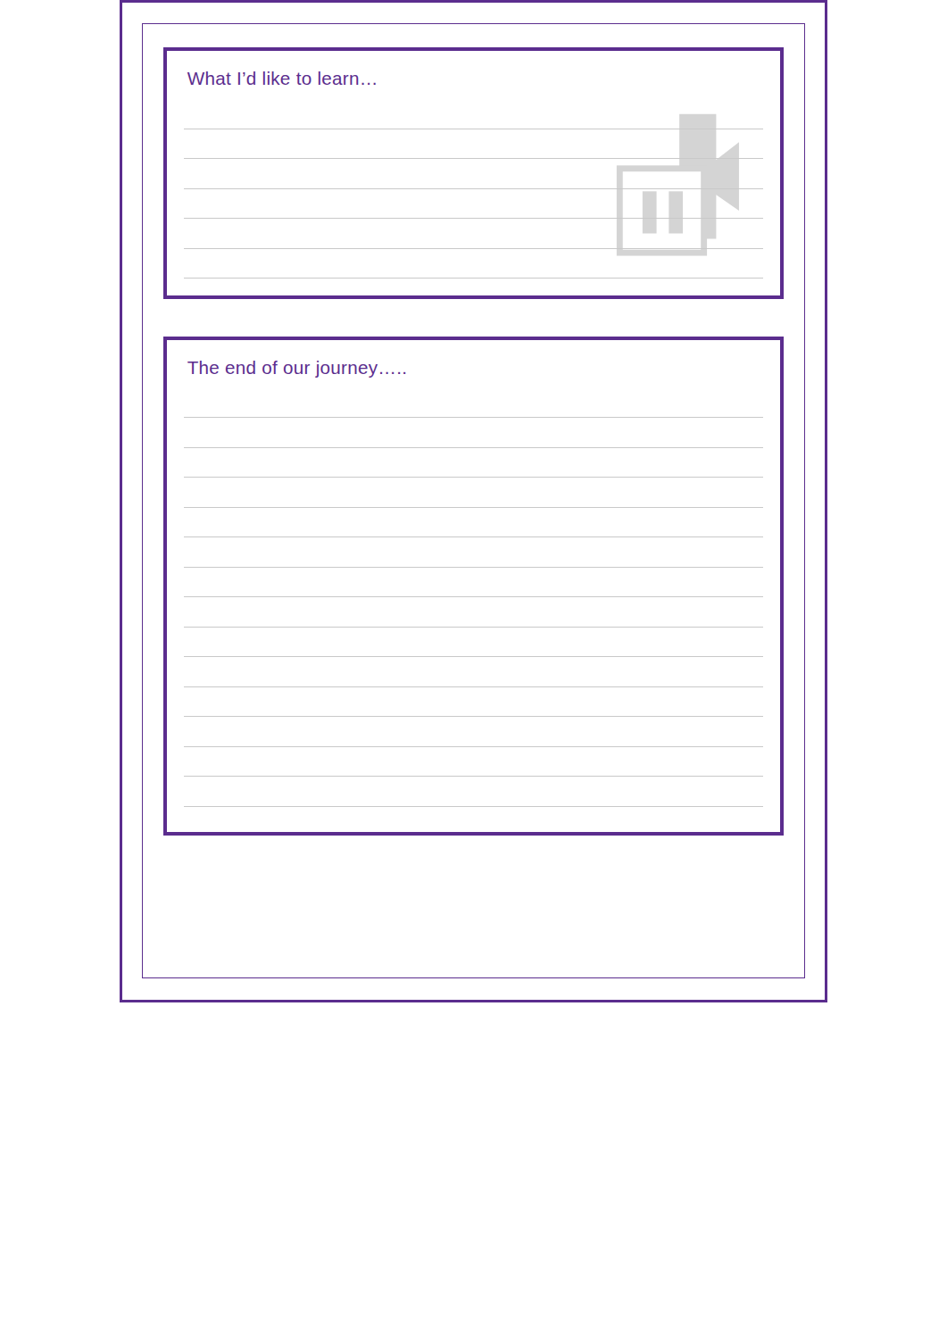What I’d like to learn…
The end of our journey…..